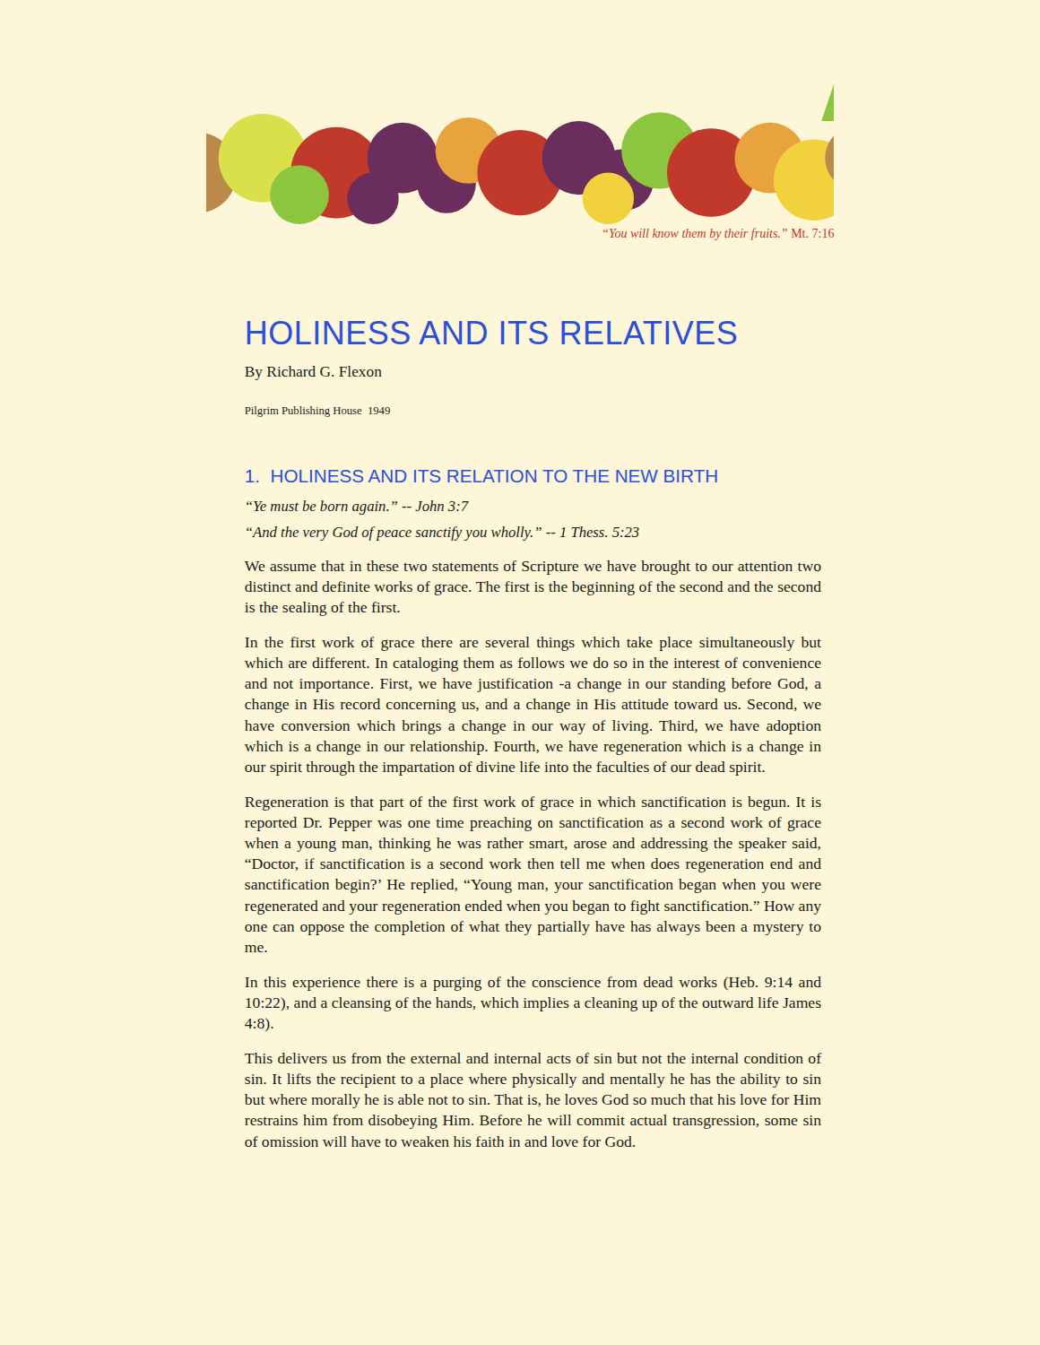“You will know them by their fruits.” Mt. 7:16
HOLINESS AND ITS RELATIVES
By Richard G. Flexon
Pilgrim Publishing House 1949
1. HOLINESS AND ITS RELATION TO THE NEW BIRTH
“Ye must be born again.” -- John 3:7
“And the very God of peace sanctify you wholly.” -- 1 Thess. 5:23
We assume that in these two statements of Scripture we have brought to our attention two distinct and definite works of grace. The first is the beginning of the second and the second is the sealing of the first.
In the first work of grace there are several things which take place simultaneously but which are different. In cataloging them as follows we do so in the interest of convenience and not importance. First, we have justification -a change in our standing before God, a change in His record concerning us, and a change in His attitude toward us. Second, we have conversion which brings a change in our way of living. Third, we have adoption which is a change in our relationship. Fourth, we have regeneration which is a change in our spirit through the impartation of divine life into the faculties of our dead spirit.
Regeneration is that part of the first work of grace in which sanctification is begun. It is reported Dr. Pepper was one time preaching on sanctification as a second work of grace when a young man, thinking he was rather smart, arose and addressing the speaker said, “Doctor, if sanctification is a second work then tell me when does regeneration end and sanctification begin?’ He replied, “Young man, your sanctification began when you were regenerated and your regeneration ended when you began to fight sanctification.” How any one can oppose the completion of what they partially have has always been a mystery to me.
In this experience there is a purging of the conscience from dead works (Heb. 9:14 and 10:22), and a cleansing of the hands, which implies a cleaning up of the outward life James 4:8).
This delivers us from the external and internal acts of sin but not the internal condition of sin. It lifts the recipient to a place where physically and mentally he has the ability to sin but where morally he is able not to sin. That is, he loves God so much that his love for Him restrains him from disobeying Him. Before he will commit actual transgression, some sin of omission will have to weaken his faith in and love for God.